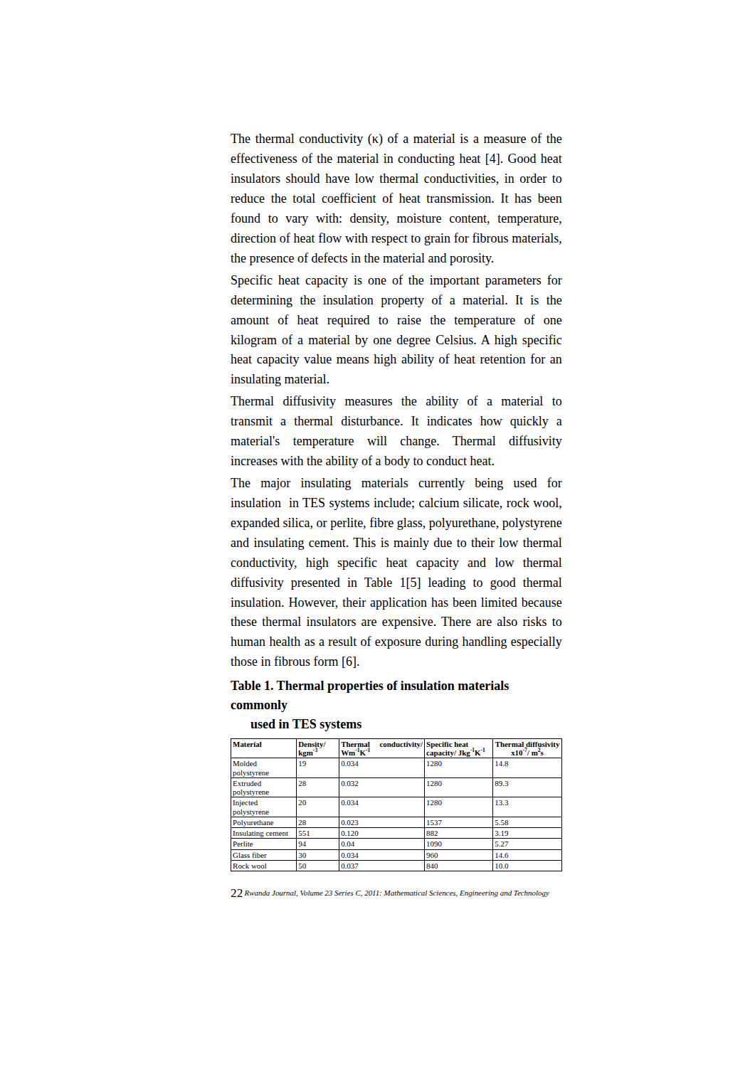The thermal conductivity (κ) of a material is a measure of the effectiveness of the material in conducting heat [4]. Good heat insulators should have low thermal conductivities, in order to reduce the total coefficient of heat transmission. It has been found to vary with: density, moisture content, temperature, direction of heat flow with respect to grain for fibrous materials, the presence of defects in the material and porosity.
Specific heat capacity is one of the important parameters for determining the insulation property of a material. It is the amount of heat required to raise the temperature of one kilogram of a material by one degree Celsius. A high specific heat capacity value means high ability of heat retention for an insulating material.
Thermal diffusivity measures the ability of a material to transmit a thermal disturbance. It indicates how quickly a material's temperature will change. Thermal diffusivity increases with the ability of a body to conduct heat.
The major insulating materials currently being used for insulation in TES systems include; calcium silicate, rock wool, expanded silica, or perlite, fibre glass, polyurethane, polystyrene and insulating cement. This is mainly due to their low thermal conductivity, high specific heat capacity and low thermal diffusivity presented in Table 1[5] leading to good thermal insulation. However, their application has been limited because these thermal insulators are expensive. There are also risks to human health as a result of exposure during handling especially those in fibrous form [6].
Table 1. Thermal properties of insulation materials commonlyused in TES systems
| Material | Density/ kgm -3 | Thermal conductivity/ Wm -1 K -1 | Specific heat capacity/ Jkg -1 K -1 | Thermal diffusivity x10 -7 / m 2 s |
| --- | --- | --- | --- | --- |
| Molded polystyrene | 19 | 0.034 | 1280 | 14.8 |
| Extruded polystyrene | 28 | 0.032 | 1280 | 89.3 |
| Injected polystyrene | 20 | 0.034 | 1280 | 13.3 |
| Polyurethane | 28 | 0.023 | 1537 | 5.58 |
| Insulating cement | 551 | 0.120 | 882 | 3.19 |
| Perlite | 94 | 0.04 | 1090 | 5.27 |
| Glass fiber | 30 | 0.034 | 960 | 14.6 |
| Rock wool | 50 | 0.037 | 840 | 10.0 |
22 Rwanda Journal, Volume 23 Series C, 2011: Mathematical Sciences, Engineering and Technology